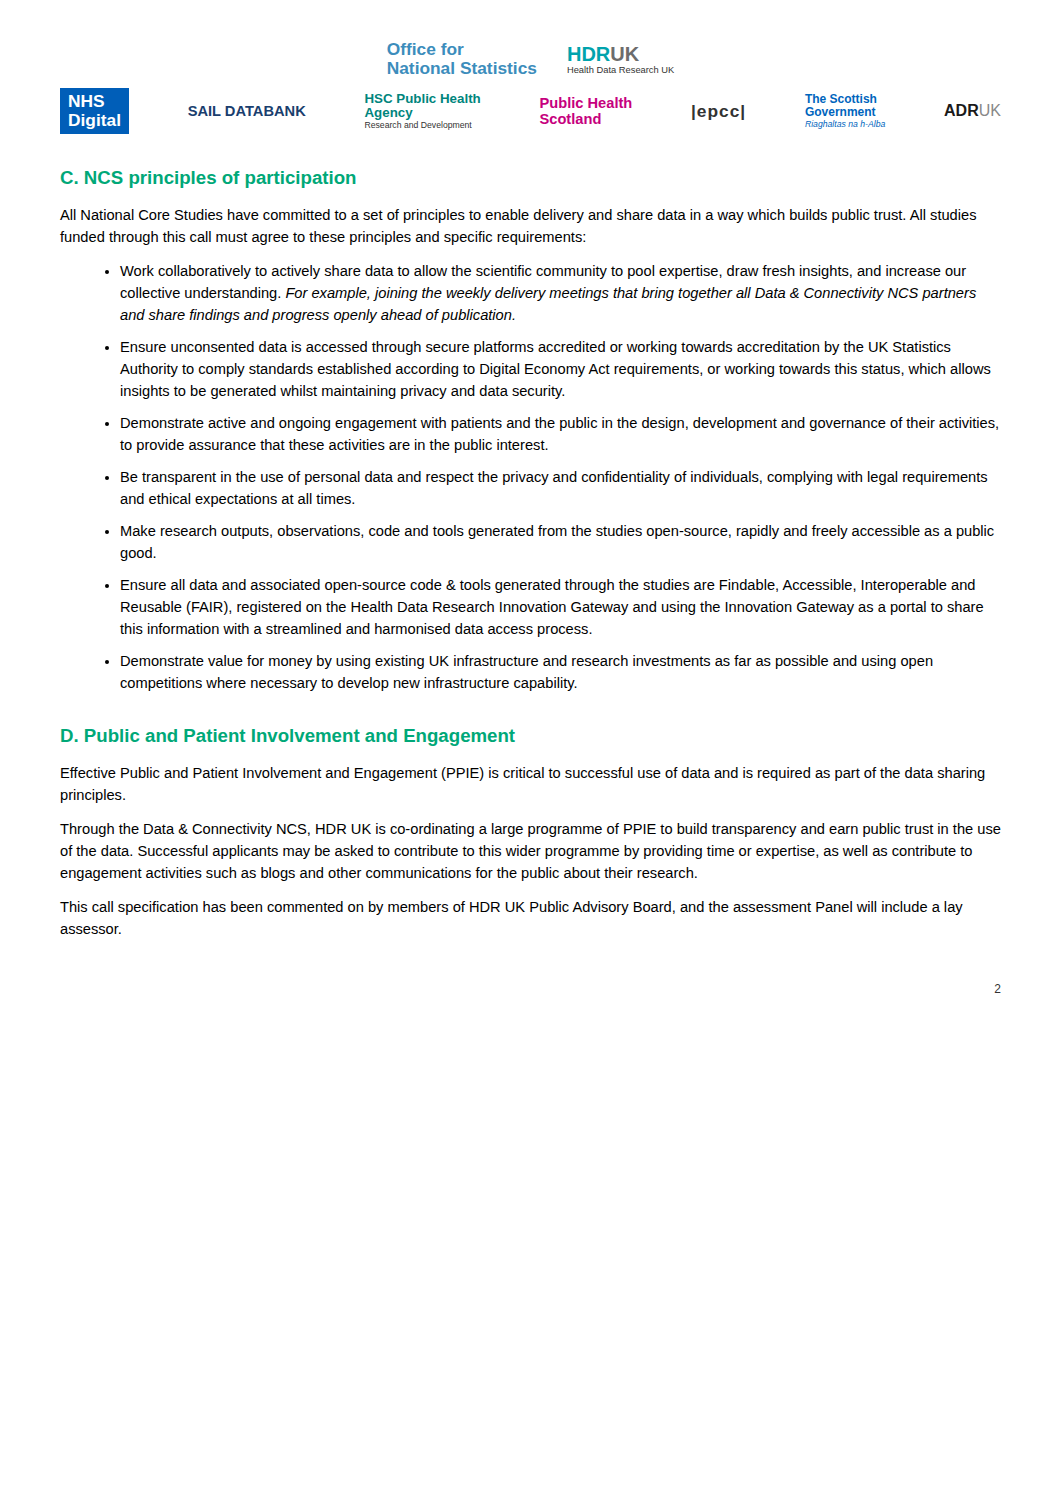Office for
National Statistics
HDRUK Health Data Research UK
NHS
Digital
SAIL DATABANK
HSC Public Health
AgencyResearch and Development
Public Health
Scotland
|epcc|
The Scottish
GovernmentRiaghaltas na h-Alba
ADRUK
C. NCS principles of participation
All National Core Studies have committed to a set of principles to enable delivery and share data in a way which builds public trust. All studies funded through this call must agree to these principles and specific requirements:
Work collaboratively to actively share data to allow the scientific community to pool expertise, draw fresh insights, and increase our collective understanding. For example, joining the weekly delivery meetings that bring together all Data & Connectivity NCS partners and share findings and progress openly ahead of publication.
Ensure unconsented data is accessed through secure platforms accredited or working towards accreditation by the UK Statistics Authority to comply standards established according to Digital Economy Act requirements, or working towards this status, which allows insights to be generated whilst maintaining privacy and data security.
Demonstrate active and ongoing engagement with patients and the public in the design, development and governance of their activities, to provide assurance that these activities are in the public interest.
Be transparent in the use of personal data and respect the privacy and confidentiality of individuals, complying with legal requirements and ethical expectations at all times.
Make research outputs, observations, code and tools generated from the studies open-source, rapidly and freely accessible as a public good.
Ensure all data and associated open-source code & tools generated through the studies are Findable, Accessible, Interoperable and Reusable (FAIR), registered on the Health Data Research Innovation Gateway and using the Innovation Gateway as a portal to share this information with a streamlined and harmonised data access process.
Demonstrate value for money by using existing UK infrastructure and research investments as far as possible and using open competitions where necessary to develop new infrastructure capability.
D. Public and Patient Involvement and Engagement
Effective Public and Patient Involvement and Engagement (PPIE) is critical to successful use of data and is required as part of the data sharing principles.
Through the Data & Connectivity NCS, HDR UK is co-ordinating a large programme of PPIE to build transparency and earn public trust in the use of the data. Successful applicants may be asked to contribute to this wider programme by providing time or expertise, as well as contribute to engagement activities such as blogs and other communications for the public about their research.
This call specification has been commented on by members of HDR UK Public Advisory Board, and the assessment Panel will include a lay assessor.
2